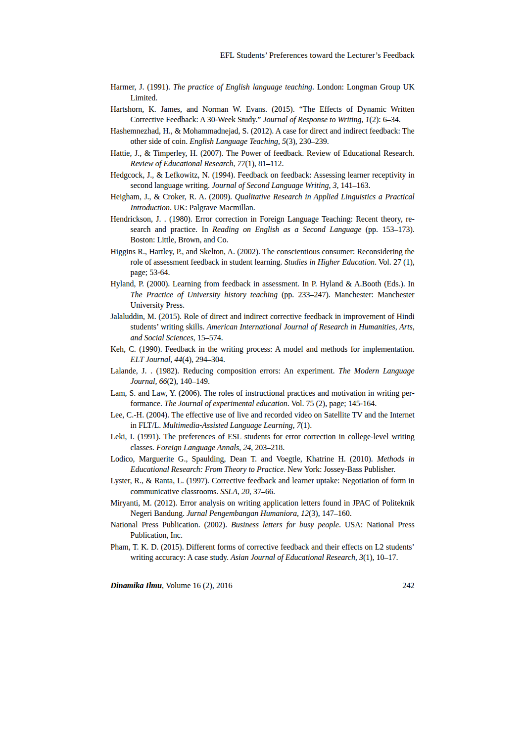EFL Students’ Preferences toward the Lecturer’s Feedback
Harmer, J. (1991). The practice of English language teaching. London: Longman Group UK Limited.
Hartshorn, K. James, and Norman W. Evans. (2015). “The Effects of Dynamic Written Corrective Feedback: A 30-Week Study.” Journal of Response to Writing, 1(2): 6–34.
Hashemnezhad, H., & Mohammadnejad, S. (2012). A case for direct and indirect feedback: The other side of coin. English Language Teaching, 5(3), 230–239.
Hattie, J., & Timperley, H. (2007). The Power of feedback. Review of Educational Research. Review of Educational Research, 77(1), 81–112.
Hedgcock, J., & Lefkowitz, N. (1994). Feedback on feedback: Assessing learner receptivity in second language writing. Journal of Second Language Writing, 3, 141–163.
Heigham, J., & Croker, R. A. (2009). Qualitative Research in Applied Linguistics a Practical Introduction. UK: Palgrave Macmillan.
Hendrickson, J. . (1980). Error correction in Foreign Language Teaching: Recent theory, research and practice. In Reading on English as a Second Language (pp. 153–173). Boston: Little, Brown, and Co.
Higgins R., Hartley, P., and Skelton, A. (2002). The conscientious consumer: Reconsidering the role of assessment feedback in student learning. Studies in Higher Education. Vol. 27 (1), page; 53-64.
Hyland, P. (2000). Learning from feedback in assessment. In P. Hyland & A.Booth (Eds.). In The Practice of University history teaching (pp. 233–247). Manchester: Manchester University Press.
Jalaluddin, M. (2015). Role of direct and indirect corrective feedback in improvement of Hindi students’ writing skills. American International Journal of Research in Humanities, Arts, and Social Sciences, 15–574.
Keh, C. (1990). Feedback in the writing process: A model and methods for implementation. ELT Journal, 44(4), 294–304.
Lalande, J. . (1982). Reducing composition errors: An experiment. The Modern Language Journal, 66(2), 140–149.
Lam, S. and Law, Y. (2006). The roles of instructional practices and motivation in writing performance. The Journal of experimental education. Vol. 75 (2), page; 145-164.
Lee, C.-H. (2004). The effective use of live and recorded video on Satellite TV and the Internet in FLT/L. Multimedia-Assisted Language Learning, 7(1).
Leki, I. (1991). The preferences of ESL students for error correction in college-level writing classes. Foreign Language Annals, 24, 203–218.
Lodico, Marguerite G., Spaulding, Dean T. and Voegtle, Khatrine H. (2010). Methods in Educational Research: From Theory to Practice. New York: Jossey-Bass Publisher.
Lyster, R., & Ranta, L. (1997). Corrective feedback and learner uptake: Negotiation of form in communicative classrooms. SSLA, 20, 37–66.
Miryanti, M. (2012). Error analysis on writing application letters found in JPAC of Politeknik Negeri Bandung. Jurnal Pengembangan Humaniora, 12(3), 147–160.
National Press Publication. (2002). Business letters for busy people. USA: National Press Publication, Inc.
Pham, T. K. D. (2015). Different forms of corrective feedback and their effects on L2 students’ writing accuracy: A case study. Asian Journal of Educational Research, 3(1), 10–17.
Dinamika Ilmu, Volume 16 (2), 2016
242